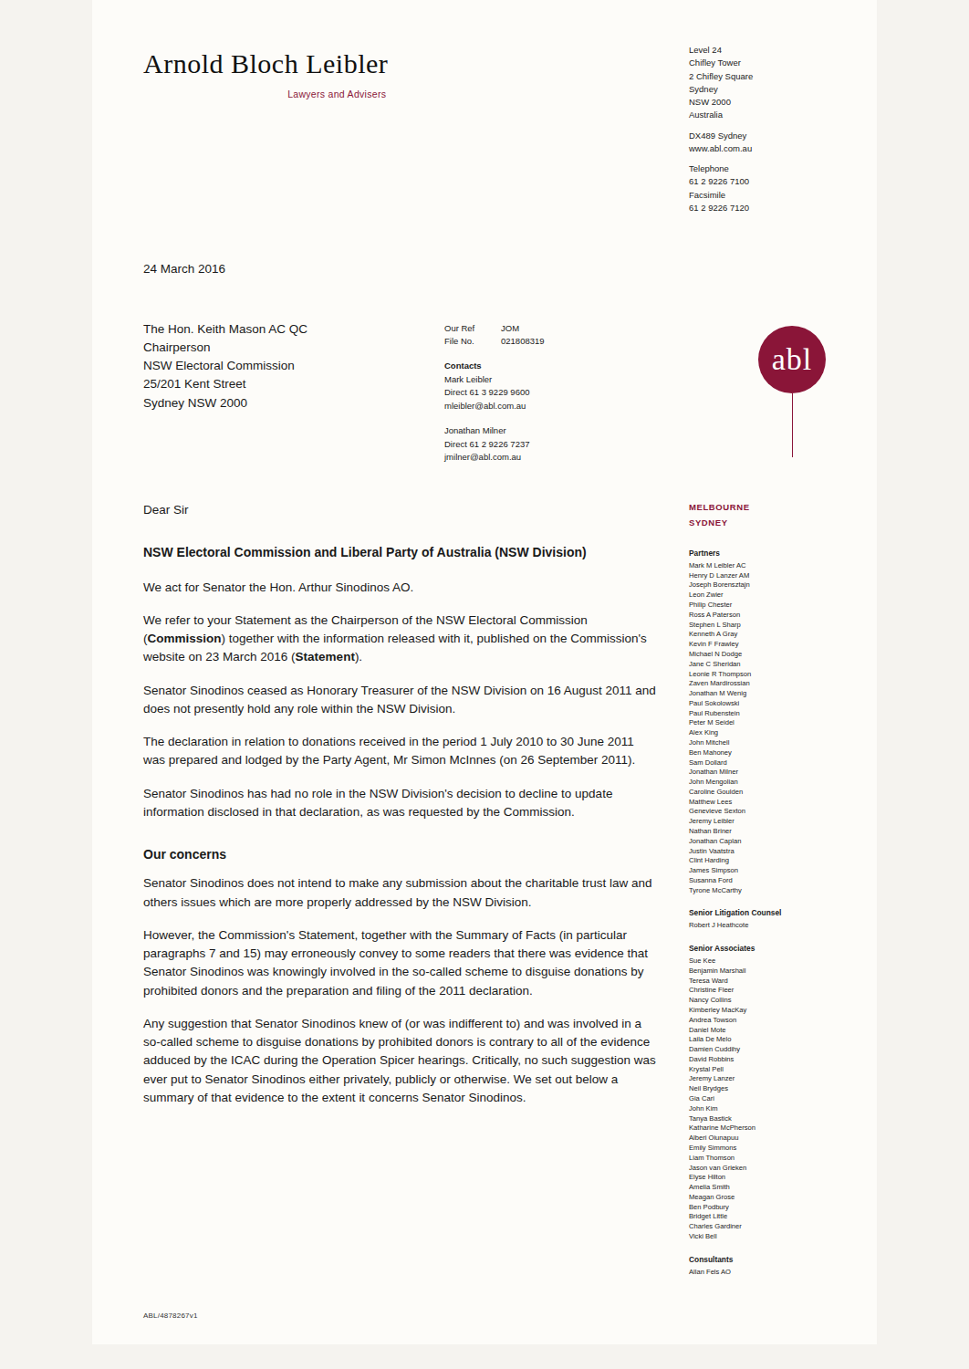Arnold Bloch Leibler
Lawyers and Advisers
Level 24
Chifley Tower
2 Chifley Square
Sydney
NSW 2000
Australia
DX489 Sydney
www.abl.com.au
Telephone
61 2 9226 7100
Facsimile
61 2 9226 7120
24 March 2016
The Hon. Keith Mason AC QC
Chairperson
NSW Electoral Commission
25/201 Kent Street
Sydney NSW 2000
Our Ref JOM
File No. 021808319
Contacts
Mark Leibler
Direct 61 3 9229 9600
mleibler@abl.com.au
Jonathan Milner
Direct 61 2 9226 7237
jmilner@abl.com.au
abl
Dear Sir
NSW Electoral Commission and Liberal Party of Australia (NSW Division)
We act for Senator the Hon. Arthur Sinodinos AO.
We refer to your Statement as the Chairperson of the NSW Electoral Commission (Commission) together with the information released with it, published on the Commission's website on 23 March 2016 (Statement).
Senator Sinodinos ceased as Honorary Treasurer of the NSW Division on 16 August 2011 and does not presently hold any role within the NSW Division.
The declaration in relation to donations received in the period 1 July 2010 to 30 June 2011 was prepared and lodged by the Party Agent, Mr Simon McInnes (on 26 September 2011).
Senator Sinodinos has had no role in the NSW Division's decision to decline to update information disclosed in that declaration, as was requested by the Commission.
Our concerns
Senator Sinodinos does not intend to make any submission about the charitable trust law and others issues which are more properly addressed by the NSW Division.
However, the Commission's Statement, together with the Summary of Facts (in particular paragraphs 7 and 15) may erroneously convey to some readers that there was evidence that Senator Sinodinos was knowingly involved in the so-called scheme to disguise donations by prohibited donors and the preparation and filing of the 2011 declaration.
Any suggestion that Senator Sinodinos knew of (or was indifferent to) and was involved in a so-called scheme to disguise donations by prohibited donors is contrary to all of the evidence adduced by the ICAC during the Operation Spicer hearings. Critically, no such suggestion was ever put to Senator Sinodinos either privately, publicly or otherwise. We set out below a summary of that evidence to the extent it concerns Senator Sinodinos.
MELBOURNE
SYDNEY
Partners
Mark M Leibler AC
Henry D Lanzer AM
Joseph Borensztajn
Leon Zwier
Philip Chester
Ross A Paterson
Stephen L Sharp
Kenneth A Gray
Kevin F Frawley
Michael N Dodge
Jane C Sheridan
Leonie R Thompson
Zaven Mardirossian
Jonathan M Wenig
Paul Sokolowski
Paul Rubenstein
Peter M Seidel
Alex King
John Mitchell
Ben Mahoney
Sam Dollard
Jonathan Milner
John Mengolian
Caroline Goulden
Matthew Lees
Genevieve Sexton
Jeremy Leibler
Nathan Briner
Jonathan Caplan
Justin Vaatstra
Clint Harding
James Simpson
Susanna Ford
Tyrone McCarthy
Senior Litigation Counsel
Robert J Heathcote
Senior Associates
Sue Kee
Benjamin Marshall
Teresa Ward
Christine Fleer
Nancy Collins
Kimberley MacKay
Andrea Towson
Daniel Mote
Laila De Melo
Damien Cuddihy
David Robbins
Krystal Pell
Jeremy Lanzer
Neil Brydges
Gia Cari
John Kim
Tanya Bastick
Katharine McPherson
Alberi Oiunapuu
Emily Simmons
Liam Thomson
Jason van Grieken
Elyse Hilton
Amelia Smith
Meagan Grose
Ben Podbury
Bridget Little
Charles Gardiner
Vicki Bell
Consultants
Allan Fels AO
ABL/4878267v1